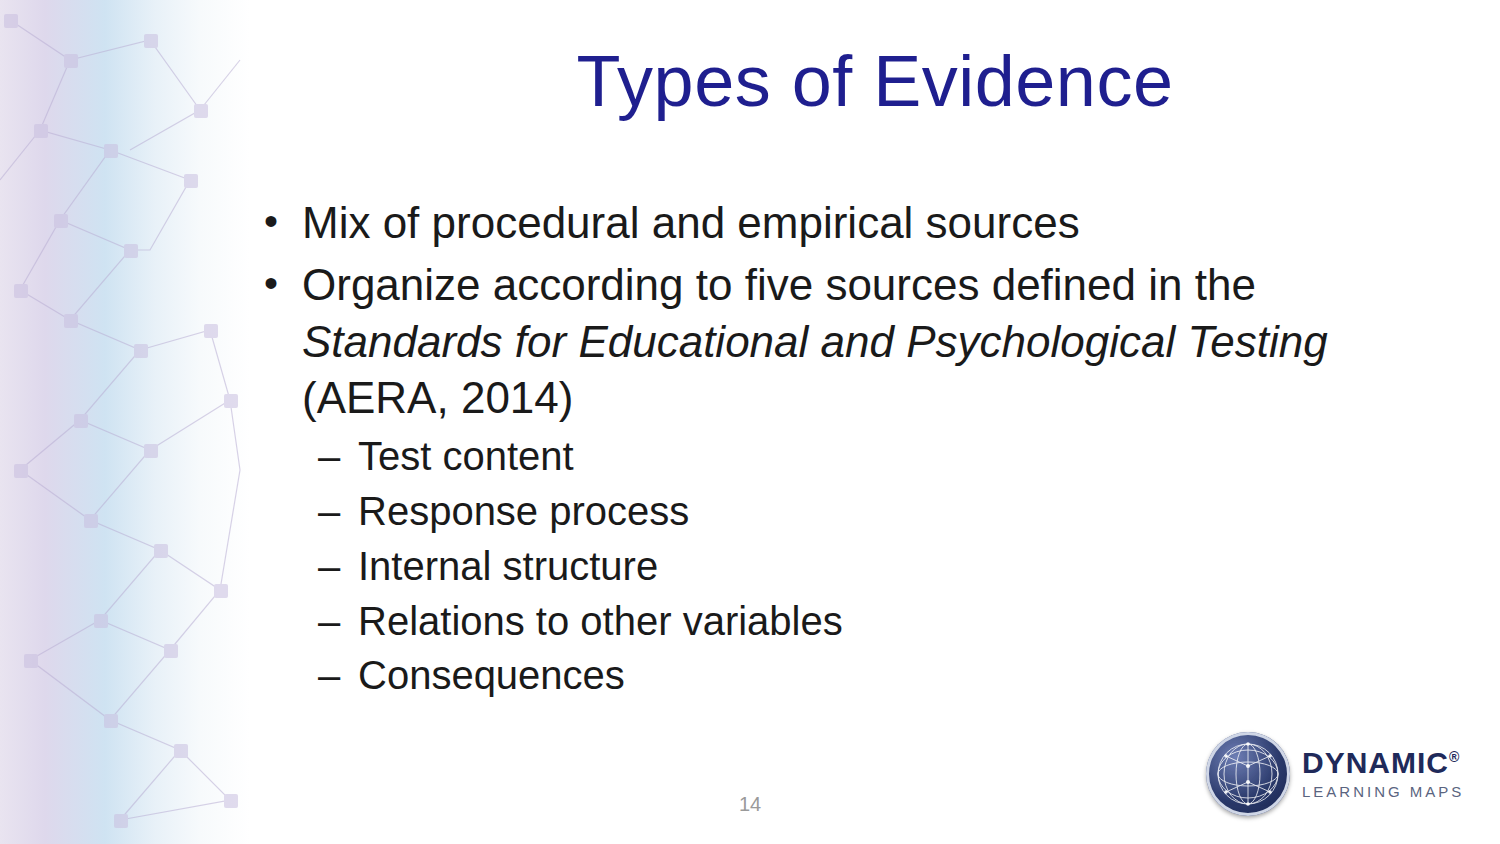Types of Evidence
Mix of procedural and empirical sources
Organize according to five sources defined in the Standards for Educational and Psychological Testing (AERA, 2014)
Test content
Response process
Internal structure
Relations to other variables
Consequences
14
DYNAMIC®
LEARNING MAPS